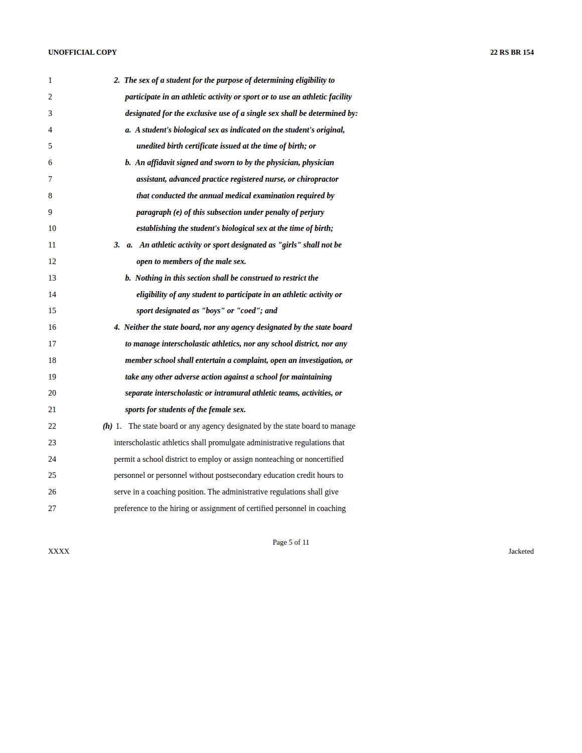UNOFFICIAL COPY 22 RS BR 154
| 1 | 2. The sex of a student for the purpose of determining eligibility to |
| 2 | participate in an athletic activity or sport or to use an athletic facility |
| 3 | designated for the exclusive use of a single sex shall be determined by: |
| 4 | a. A student's biological sex as indicated on the student's original, |
| 5 | unedited birth certificate issued at the time of birth; or |
| 6 | b. An affidavit signed and sworn to by the physician, physician |
| 7 | assistant, advanced practice registered nurse, or chiropractor |
| 8 | that conducted the annual medical examination required by |
| 9 | paragraph (e) of this subsection under penalty of perjury |
| 10 | establishing the student's biological sex at the time of birth; |
| 11 | 3. a. An athletic activity or sport designated as "girls" shall not be |
| 12 | open to members of the male sex. |
| 13 | b. Nothing in this section shall be construed to restrict the |
| 14 | eligibility of any student to participate in an athletic activity or |
| 15 | sport designated as "boys" or "coed"; and |
| 16 | 4. Neither the state board, nor any agency designated by the state board |
| 17 | to manage interscholastic athletics, nor any school district, nor any |
| 18 | member school shall entertain a complaint, open an investigation, or |
| 19 | take any other adverse action against a school for maintaining |
| 20 | separate interscholastic or intramural athletic teams, activities, or |
| 21 | sports for students of the female sex. |
| 22 | (h) 1. The state board or any agency designated by the state board to manage |
| 23 | interscholastic athletics shall promulgate administrative regulations that |
| 24 | permit a school district to employ or assign nonteaching or noncertified |
| 25 | personnel or personnel without postsecondary education credit hours to |
| 26 | serve in a coaching position. The administrative regulations shall give |
| 27 | preference to the hiring or assignment of certified personnel in coaching |
Page 5 of 11
XXXX Jacketed